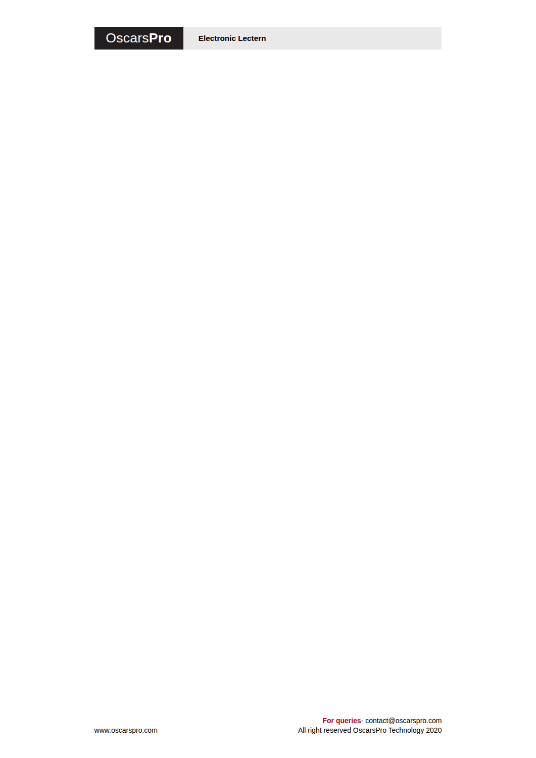Oscars Pro
Electronic Lectern
www.oscarspro.com
For queries- contact@oscarspro.com
All right reserved OscarsPro Technology 2020